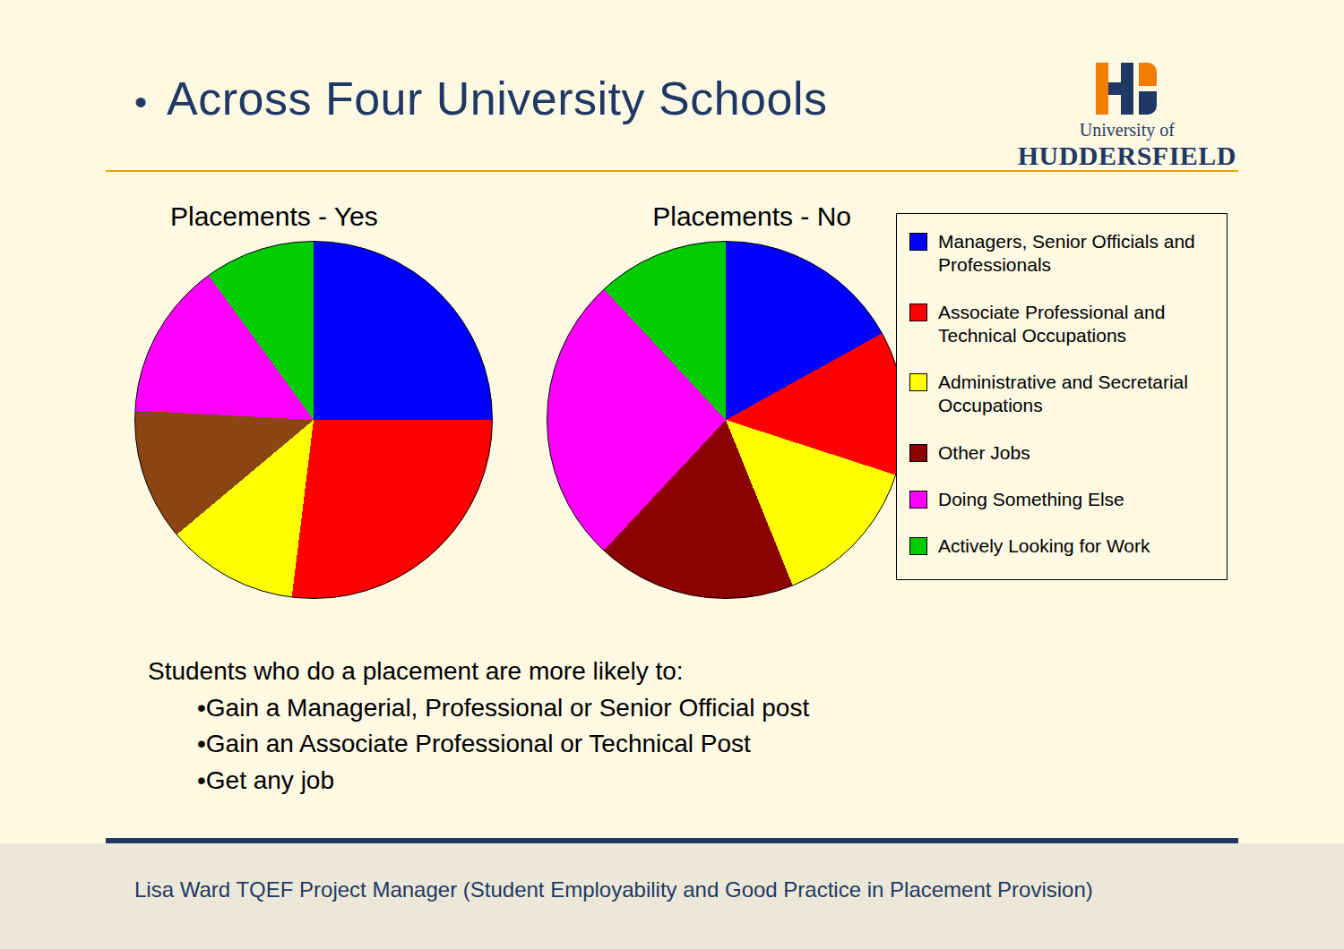•
Across Four University Schools
University of
HUDDERSFIELD
Placements - Yes Placements - No
Managers, Senior Officials and Professionals
Associate Professional and Technical Occupations
Administrative and Secretarial Occupations
Other Jobs
Doing Something Else
Actively Looking for Work
Students who do a placement are more likely to:
•Gain a Managerial, Professional or Senior Official post
•Gain an Associate Professional or Technical Post
•Get any job
Lisa Ward TQEF Project Manager (Student Employability and Good Practice in Placement Provision)